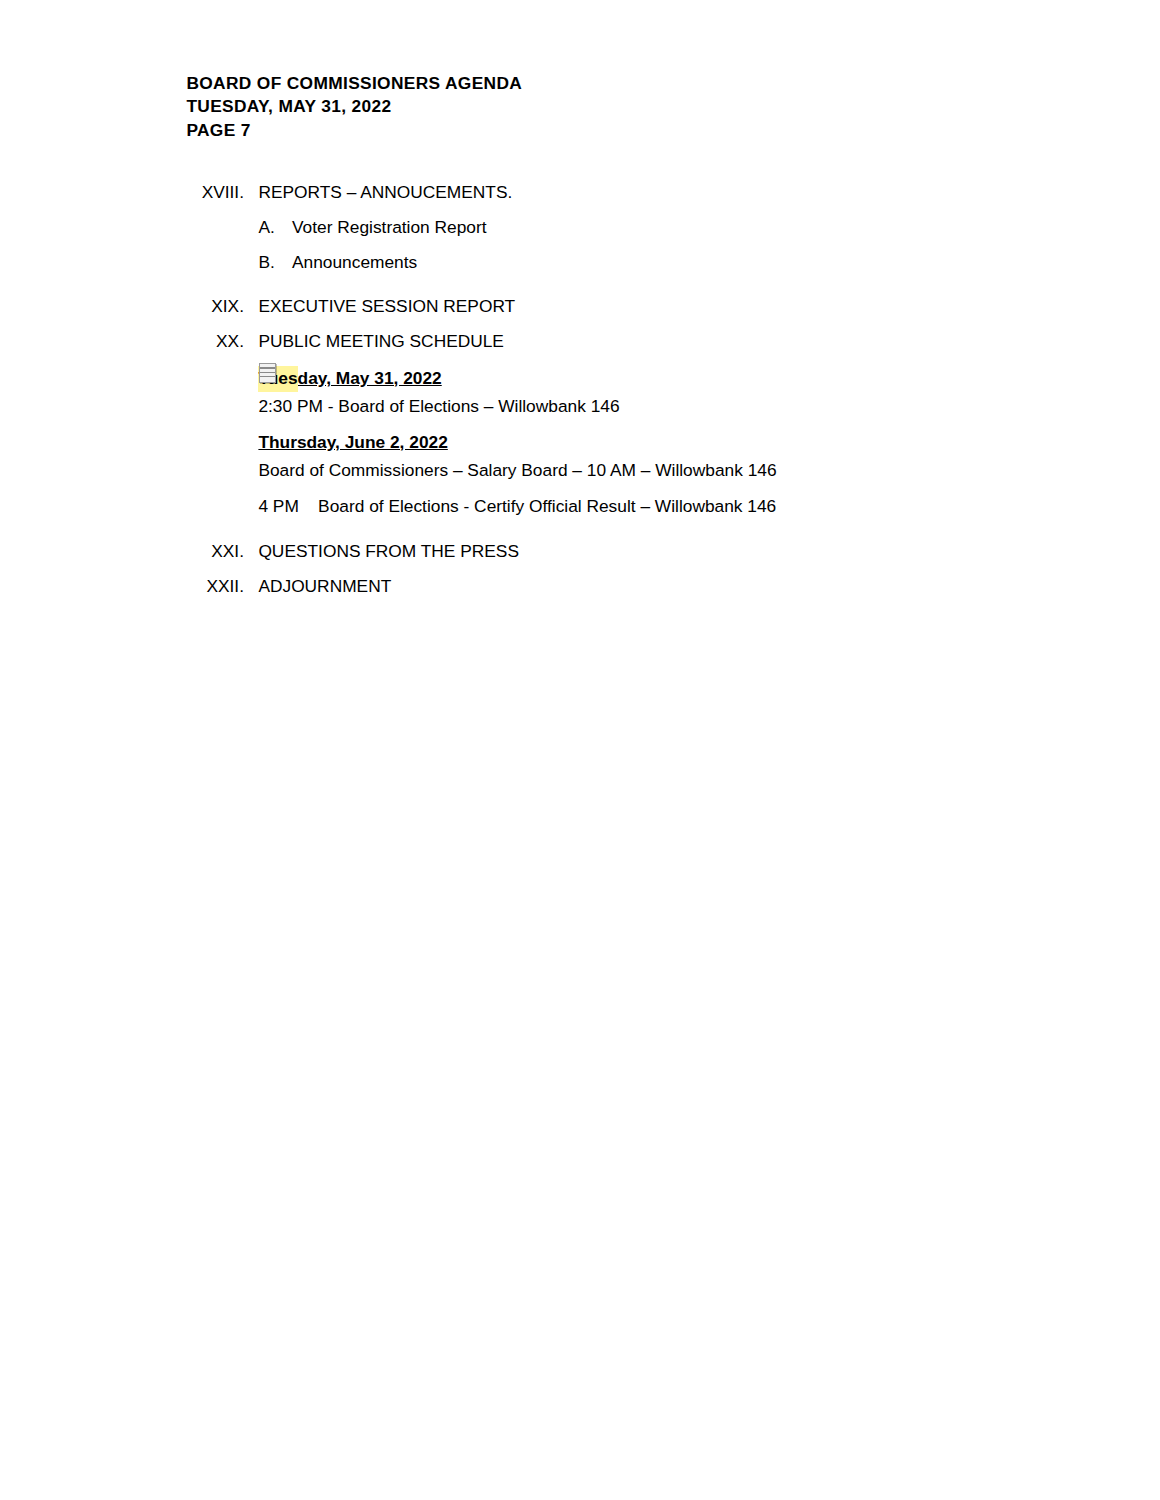BOARD OF COMMISSIONERS AGENDA
TUESDAY, MAY 31, 2022
PAGE 7
XVIII.
REPORTS – ANNOUCEMENTS.
A. Voter Registration Report
B. Announcements
XIX.
EXECUTIVE SESSION REPORT
XX.
PUBLIC MEETING SCHEDULE
Tuesday, May 31, 2022
2:30 PM - Board of Elections – Willowbank 146
Thursday, June 2, 2022
Board of Commissioners – Salary Board – 10 AM – Willowbank 146
4 PM Board of Elections - Certify Official Result – Willowbank 146
XXI.
QUESTIONS FROM THE PRESS
XXII.
ADJOURNMENT